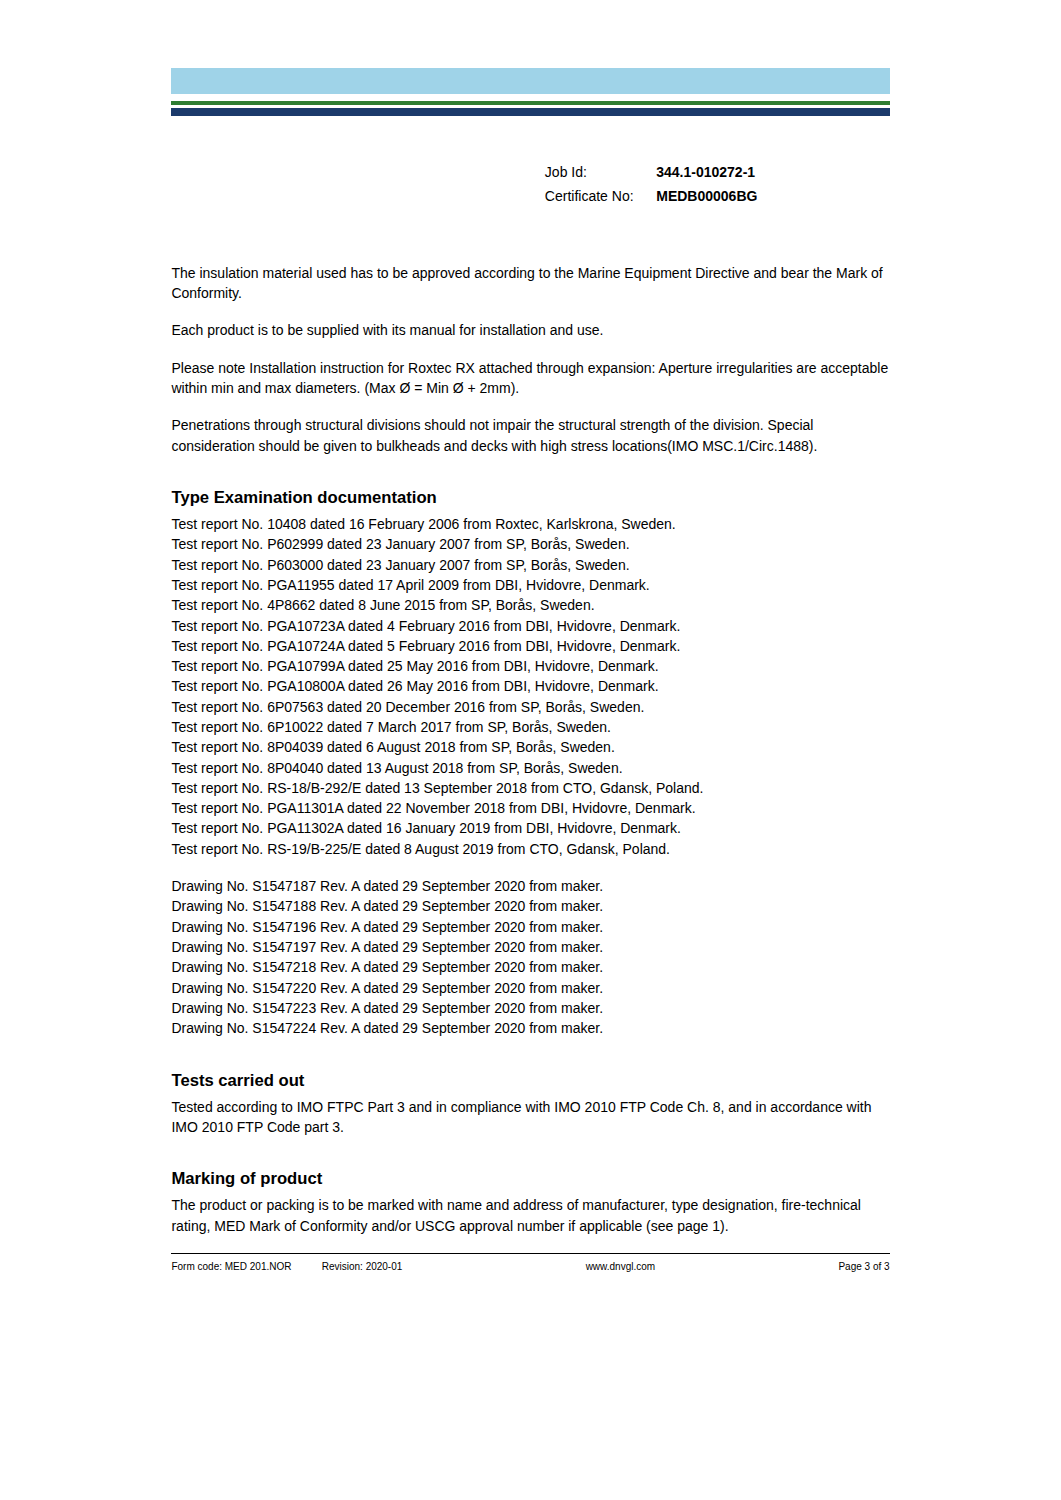| Job Id: | 344.1-010272-1 |
| Certificate No: | MEDB00006BG |
The insulation material used has to be approved according to the Marine Equipment Directive and bear the Mark of Conformity.
Each product is to be supplied with its manual for installation and use.
Please note Installation instruction for Roxtec RX attached through expansion: Aperture irregularities are acceptable within min and max diameters. (Max Ø = Min Ø + 2mm).
Penetrations through structural divisions should not impair the structural strength of the division. Special consideration should be given to bulkheads and decks with high stress locations(IMO MSC.1/Circ.1488).
Type Examination documentation
Test report No. 10408 dated 16 February 2006 from Roxtec, Karlskrona, Sweden.
Test report No. P602999 dated 23 January 2007 from SP, Borås, Sweden.
Test report No. P603000 dated 23 January 2007 from SP, Borås, Sweden.
Test report No. PGA11955 dated 17 April 2009 from DBI, Hvidovre, Denmark.
Test report No. 4P8662 dated 8 June 2015 from SP, Borås, Sweden.
Test report No. PGA10723A dated 4 February 2016 from DBI, Hvidovre, Denmark.
Test report No. PGA10724A dated 5 February 2016 from DBI, Hvidovre, Denmark.
Test report No. PGA10799A dated 25 May 2016 from DBI, Hvidovre, Denmark.
Test report No. PGA10800A dated 26 May 2016 from DBI, Hvidovre, Denmark.
Test report No. 6P07563 dated 20 December 2016 from SP, Borås, Sweden.
Test report No. 6P10022 dated 7 March 2017 from SP, Borås, Sweden.
Test report No. 8P04039 dated 6 August 2018 from SP, Borås, Sweden.
Test report No. 8P04040 dated 13 August 2018 from SP, Borås, Sweden.
Test report No. RS-18/B-292/E dated 13 September 2018 from CTO, Gdansk, Poland.
Test report No. PGA11301A dated 22 November 2018 from DBI, Hvidovre, Denmark.
Test report No. PGA11302A dated 16 January 2019 from DBI, Hvidovre, Denmark.
Test report No. RS-19/B-225/E dated 8 August 2019 from CTO, Gdansk, Poland.
Drawing No. S1547187 Rev. A dated 29 September 2020 from maker.
Drawing No. S1547188 Rev. A dated 29 September 2020 from maker.
Drawing No. S1547196 Rev. A dated 29 September 2020 from maker.
Drawing No. S1547197 Rev. A dated 29 September 2020 from maker.
Drawing No. S1547218 Rev. A dated 29 September 2020 from maker.
Drawing No. S1547220 Rev. A dated 29 September 2020 from maker.
Drawing No. S1547223 Rev. A dated 29 September 2020 from maker.
Drawing No. S1547224 Rev. A dated 29 September 2020 from maker.
Tests carried out
Tested according to IMO FTPC Part 3 and in compliance with IMO 2010 FTP Code Ch. 8, and in accordance with IMO 2010 FTP Code part 3.
Marking of product
The product or packing is to be marked with name and address of manufacturer, type designation, fire-technical rating, MED Mark of Conformity and/or USCG approval number if applicable (see page 1).
Form code: MED 201.NOR Revision: 2020-01 www.dnvgl.com Page 3 of 3